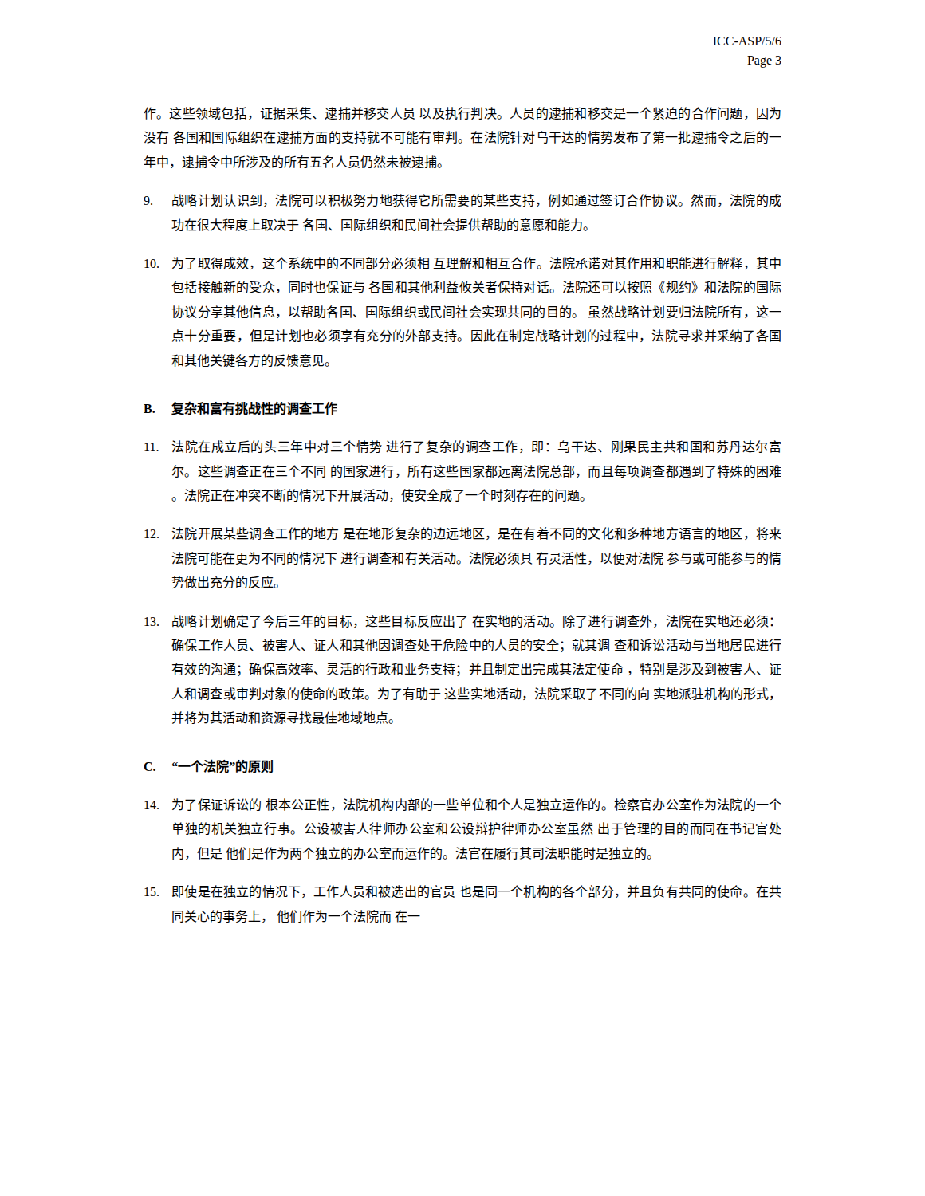ICC-ASP/5/6 Page 3
作。这些领域包括，证据采集、逮捕并移交人员 以及执行判决。人员的逮捕和移交是一个紧迫的合作问题，因为没有 各国和国际组织在逮捕方面的支持就不可能有审判。在法院针对乌干达的情势发布了第一批逮捕令之后的一年中，逮捕令中所涉及的所有五名人员仍然未被逮捕。
9. 战略计划认识到，法院可以积极努力地获得它所需要的某些支持，例如通过签订合作协议。然而，法院的成功在很大程度上取决于 各国、国际组织和民间社会提供帮助的意愿和能力。
10. 为了取得成效，这个系统中的不同部分必须相 互理解和相互合作。法院承诺对其作用和职能进行解释，其中包括接触新的受众，同时也保证与 各国和其他利益攸关者保持对话。法院还可以按照《规约》和法院的国际协议分享其他信息，以帮助各国、国际组织或民间社会实现共同的目的。 虽然战略计划要归法院所有，这一点十分重要，但是计划也必须享有充分的外部支持。因此在制定战略计划的过程中，法院寻求并采纳了各国和其他关键各方的反馈意见。
B. 复杂和富有挑战性的调查工作
11. 法院在成立后的头三年中对三个情势 进行了复杂的调查工作，即：乌干达、刚果民主共和国和苏丹达尔富尔。这些调查正在三个不同 的国家进行，所有这些国家都远离法院总部，而且每项调查都遇到了特殊的困难 。法院正在冲突不断的情况下开展活动，使安全成了一个时刻存在的问题。
12. 法院开展某些调查工作的地方 是在地形复杂的边远地区，是在有着不同的文化和多种地方语言的地区，将来法院可能在更为不同的情况下 进行调查和有关活动。法院必须具 有灵活性，以便对法院 参与或可能参与的情势做出充分的反应。
13. 战略计划确定了今后三年的目标，这些目标反应出了 在实地的活动。除了进行调查外，法院在实地还必须：确保工作人员、被害人、证人和其他因调查处于危险中的人员的安全；就其调 查和诉讼活动与当地居民进行有效的沟通；确保高效率、灵活的行政和业务支持；并且制定出完成其法定使命 ，特别是涉及到被害人、证人和调查或审判对象的使命的政策。为了有助于 这些实地活动，法院采取了不同的向 实地派驻机构的形式，并将为其活动和资源寻找最佳地域地点。
C. “一个法院”的原则
14. 为了保证诉讼的 根本公正性，法院机构内部的一些单位和个人是独立运作的。检察官办公室作为法院的一个单独的机关独立行事。公设被害人律师办公室和公设辩护律师办公室虽然 出于管理的目的而同在书记官处内，但是 他们是作为两个独立的办公室而运作的。法官在履行其司法职能时是独立的。
15. 即使是在独立的情况下，工作人员和被选出的官员 也是同一个机构的各个部分，并且负有共同的使命。在共同关心的事务上， 他们作为一个法院而 在一